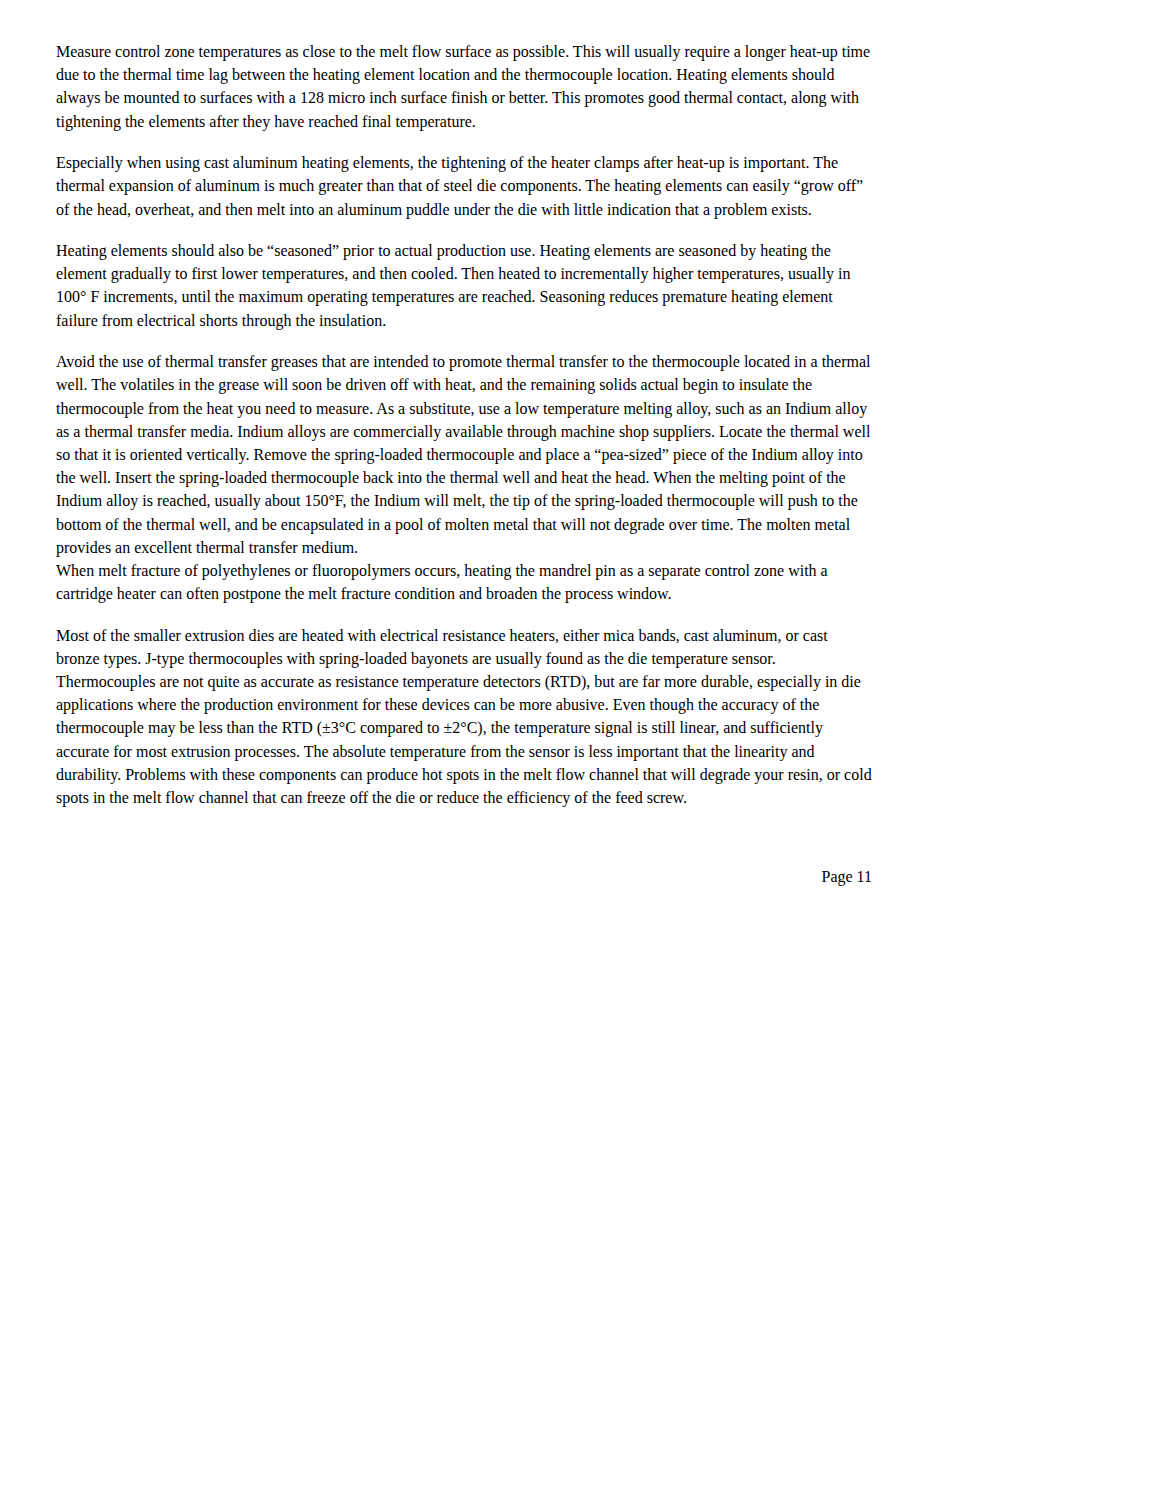Measure control zone temperatures as close to the melt flow surface as possible. This will usually require a longer heat-up time due to the thermal time lag between the heating element location and the thermocouple location. Heating elements should always be mounted to surfaces with a 128 micro inch surface finish or better. This promotes good thermal contact, along with tightening the elements after they have reached final temperature.
Especially when using cast aluminum heating elements, the tightening of the heater clamps after heat-up is important. The thermal expansion of aluminum is much greater than that of steel die components. The heating elements can easily “grow off” of the head, overheat, and then melt into an aluminum puddle under the die with little indication that a problem exists.
Heating elements should also be “seasoned” prior to actual production use. Heating elements are seasoned by heating the element gradually to first lower temperatures, and then cooled. Then heated to incrementally higher temperatures, usually in 100° F increments, until the maximum operating temperatures are reached. Seasoning reduces premature heating element failure from electrical shorts through the insulation.
Avoid the use of thermal transfer greases that are intended to promote thermal transfer to the thermocouple located in a thermal well. The volatiles in the grease will soon be driven off with heat, and the remaining solids actual begin to insulate the thermocouple from the heat you need to measure. As a substitute, use a low temperature melting alloy, such as an Indium alloy as a thermal transfer media. Indium alloys are commercially available through machine shop suppliers. Locate the thermal well so that it is oriented vertically. Remove the spring-loaded thermocouple and place a “pea-sized” piece of the Indium alloy into the well. Insert the spring-loaded thermocouple back into the thermal well and heat the head. When the melting point of the Indium alloy is reached, usually about 150°F, the Indium will melt, the tip of the spring-loaded thermocouple will push to the bottom of the thermal well, and be encapsulated in a pool of molten metal that will not degrade over time. The molten metal provides an excellent thermal transfer medium.
When melt fracture of polyethylenes or fluoropolymers occurs, heating the mandrel pin as a separate control zone with a cartridge heater can often postpone the melt fracture condition and broaden the process window.
Most of the smaller extrusion dies are heated with electrical resistance heaters, either mica bands, cast aluminum, or cast bronze types. J-type thermocouples with spring-loaded bayonets are usually found as the die temperature sensor. Thermocouples are not quite as accurate as resistance temperature detectors (RTD), but are far more durable, especially in die applications where the production environment for these devices can be more abusive. Even though the accuracy of the thermocouple may be less than the RTD (±3°C compared to ±2°C), the temperature signal is still linear, and sufficiently accurate for most extrusion processes. The absolute temperature from the sensor is less important that the linearity and durability. Problems with these components can produce hot spots in the melt flow channel that will degrade your resin, or cold spots in the melt flow channel that can freeze off the die or reduce the efficiency of the feed screw.
Page 11